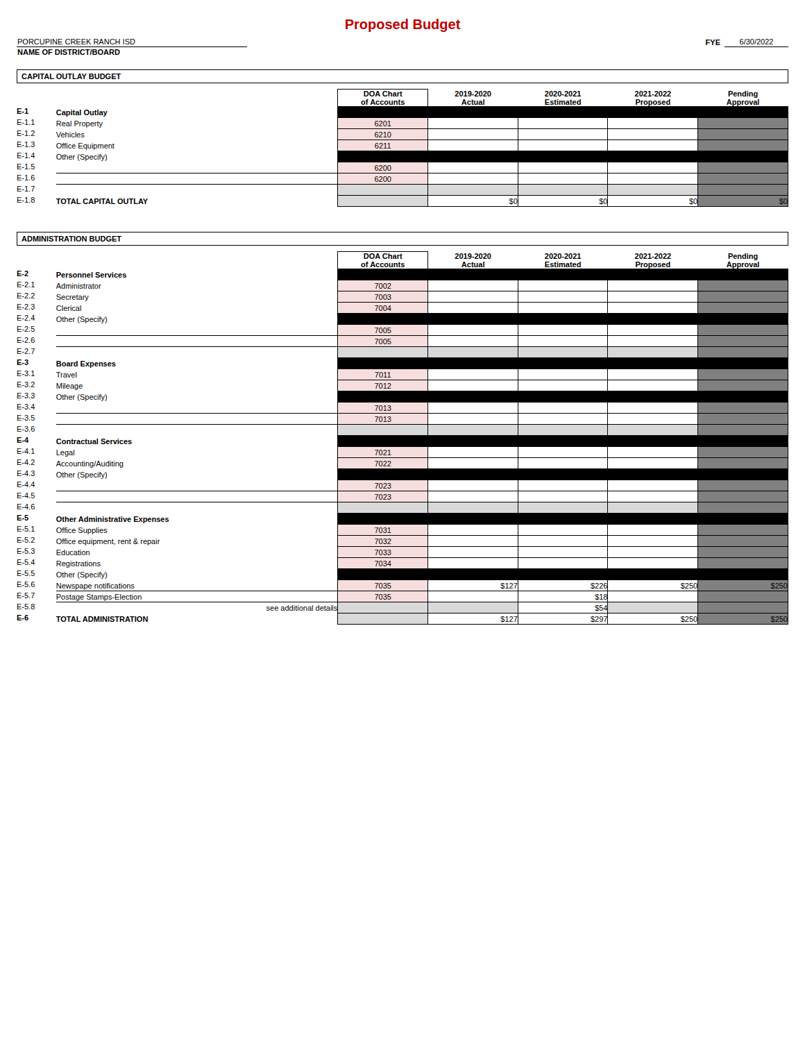Proposed Budget
| PORCUPINE CREEK RANCH ISD | | FYE | 6/30/2022 |
| NAME OF DISTRICT/BOARD | | | |
CAPITAL OUTLAY BUDGET
| | | DOA Chart of Accounts | 2019-2020 Actual | 2020-2021 Estimated | 2021-2022 Proposed | Pending Approval |
| E-1 | Capital Outlay | | | | | |
| E-1.1 | Real Property | 6201 | | | | |
| E-1.2 | Vehicles | 6210 | | | | |
| E-1.3 | Office Equipment | 6211 | | | | |
| E-1.4 | Other (Specify) | | | | | |
| E-1.5 | | 6200 | | | | |
| E-1.6 | | 6200 | | | | |
| E-1.7 | | | | | | |
| E-1.8 | TOTAL CAPITAL OUTLAY | | $0 | $0 | $0 | $0 |
ADMINISTRATION BUDGET
| | | DOA Chart of Accounts | 2019-2020 Actual | 2020-2021 Estimated | 2021-2022 Proposed | Pending Approval |
| E-2 | Personnel Services | | | | | |
| E-2.1 | Administrator | 7002 | | | | |
| E-2.2 | Secretary | 7003 | | | | |
| E-2.3 | Clerical | 7004 | | | | |
| E-2.4 | Other (Specify) | | | | | |
| E-2.5 | | 7005 | | | | |
| E-2.6 | | 7005 | | | | |
| E-2.7 | | | | | | |
| E-3 | Board Expenses | | | | | |
| E-3.1 | Travel | 7011 | | | | |
| E-3.2 | Mileage | 7012 | | | | |
| E-3.3 | Other (Specify) | | | | | |
| E-3.4 | | 7013 | | | | |
| E-3.5 | | 7013 | | | | |
| E-3.6 | | | | | | |
| E-4 | Contractual Services | | | | | |
| E-4.1 | Legal | 7021 | | | | |
| E-4.2 | Accounting/Auditing | 7022 | | | | |
| E-4.3 | Other (Specify) | | | | | |
| E-4.4 | | 7023 | | | | |
| E-4.5 | | 7023 | | | | |
| E-4.6 | | | | | | |
| E-5 | Other Administrative Expenses | | | | | |
| E-5.1 | Office Supplies | 7031 | | | | |
| E-5.2 | Office equipment, rent & repair | 7032 | | | | |
| E-5.3 | Education | 7033 | | | | |
| E-5.4 | Registrations | 7034 | | | | |
| E-5.5 | Other (Specify) | | | | | |
| E-5.6 | Newspape notifications | 7035 | $127 | $226 | $250 | $250 |
| E-5.7 | Postage Stamps-Election | 7035 | | $18 | | |
| E-5.8 | see additional details | | | $54 | | |
| E-6 | TOTAL ADMINISTRATION | | $127 | $297 | $250 | $250 |